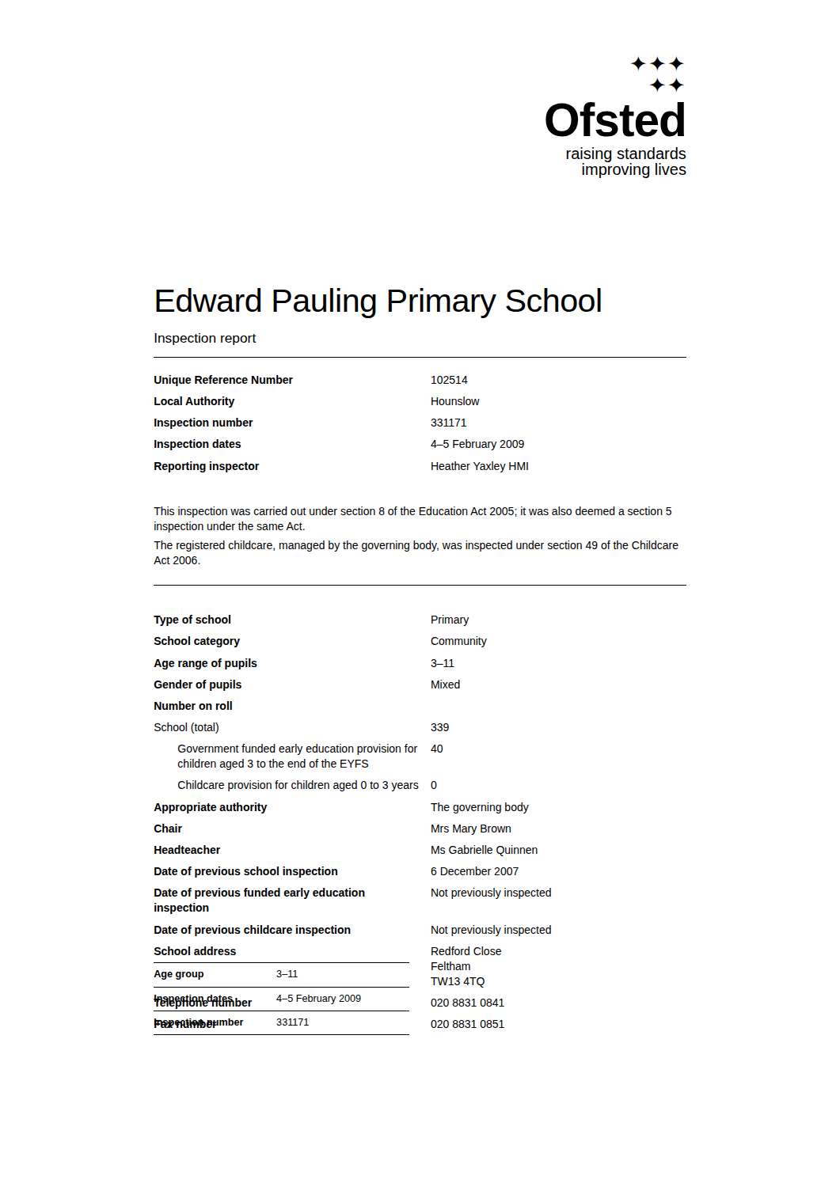✦✦✦
✦✦
Ofsted
raising standards
improving lives
Edward Pauling Primary School
Inspection report
| Unique Reference Number | 102514 |
| Local Authority | Hounslow |
| Inspection number | 331171 |
| Inspection dates | 4–5 February 2009 |
| Reporting inspector | Heather Yaxley HMI |
This inspection was carried out under section 8 of the Education Act 2005; it was also deemed a section 5 inspection under the same Act.
The registered childcare, managed by the governing body, was inspected under section 49 of the Childcare Act 2006.
| Type of school | Primary |
| School category | Community |
| Age range of pupils | 3–11 |
| Gender of pupils | Mixed |
| Number on roll | |
| School (total) | 339 |
| Government funded early education provision for children aged 3 to the end of the EYFS | 40 |
| Childcare provision for children aged 0 to 3 years | 0 |
| Appropriate authority | The governing body |
| Chair | Mrs Mary Brown |
| Headteacher | Ms Gabrielle Quinnen |
| Date of previous school inspection | 6 December 2007 |
| Date of previous funded early education inspection | Not previously inspected |
| Date of previous childcare inspection | Not previously inspected |
| School address | Redford Close Feltham TW13 4TQ |
| Telephone number | 020 8831 0841 |
| Fax number | 020 8831 0851 |
| Age group | 3–11 |
| Inspection dates | 4–5 February 2009 |
| Inspection number | 331171 |